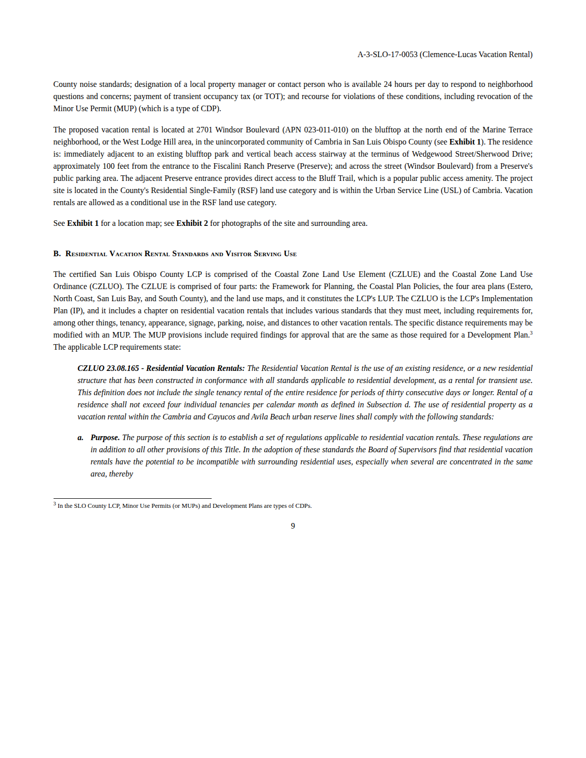A-3-SLO-17-0053 (Clemence-Lucas Vacation Rental)
County noise standards; designation of a local property manager or contact person who is available 24 hours per day to respond to neighborhood questions and concerns; payment of transient occupancy tax (or TOT); and recourse for violations of these conditions, including revocation of the Minor Use Permit (MUP) (which is a type of CDP).
The proposed vacation rental is located at 2701 Windsor Boulevard (APN 023-011-010) on the blufftop at the north end of the Marine Terrace neighborhood, or the West Lodge Hill area, in the unincorporated community of Cambria in San Luis Obispo County (see Exhibit 1). The residence is: immediately adjacent to an existing blufftop park and vertical beach access stairway at the terminus of Wedgewood Street/Sherwood Drive; approximately 100 feet from the entrance to the Fiscalini Ranch Preserve (Preserve); and across the street (Windsor Boulevard) from a Preserve's public parking area. The adjacent Preserve entrance provides direct access to the Bluff Trail, which is a popular public access amenity. The project site is located in the County's Residential Single-Family (RSF) land use category and is within the Urban Service Line (USL) of Cambria. Vacation rentals are allowed as a conditional use in the RSF land use category.
See Exhibit 1 for a location map; see Exhibit 2 for photographs of the site and surrounding area.
B. Residential Vacation Rental Standards and Visitor Serving Use
The certified San Luis Obispo County LCP is comprised of the Coastal Zone Land Use Element (CZLUE) and the Coastal Zone Land Use Ordinance (CZLUO). The CZLUE is comprised of four parts: the Framework for Planning, the Coastal Plan Policies, the four area plans (Estero, North Coast, San Luis Bay, and South County), and the land use maps, and it constitutes the LCP's LUP. The CZLUO is the LCP's Implementation Plan (IP), and it includes a chapter on residential vacation rentals that includes various standards that they must meet, including requirements for, among other things, tenancy, appearance, signage, parking, noise, and distances to other vacation rentals. The specific distance requirements may be modified with an MUP. The MUP provisions include required findings for approval that are the same as those required for a Development Plan.3 The applicable LCP requirements state:
CZLUO 23.08.165 - Residential Vacation Rentals: The Residential Vacation Rental is the use of an existing residence, or a new residential structure that has been constructed in conformance with all standards applicable to residential development, as a rental for transient use. This definition does not include the single tenancy rental of the entire residence for periods of thirty consecutive days or longer. Rental of a residence shall not exceed four individual tenancies per calendar month as defined in Subsection d. The use of residential property as a vacation rental within the Cambria and Cayucos and Avila Beach urban reserve lines shall comply with the following standards:
a.
Purpose. The purpose of this section is to establish a set of regulations applicable to residential vacation rentals. These regulations are in addition to all other provisions of this Title. In the adoption of these standards the Board of Supervisors find that residential vacation rentals have the potential to be incompatible with surrounding residential uses, especially when several are concentrated in the same area, thereby
3 In the SLO County LCP, Minor Use Permits (or MUPs) and Development Plans are types of CDPs.
9